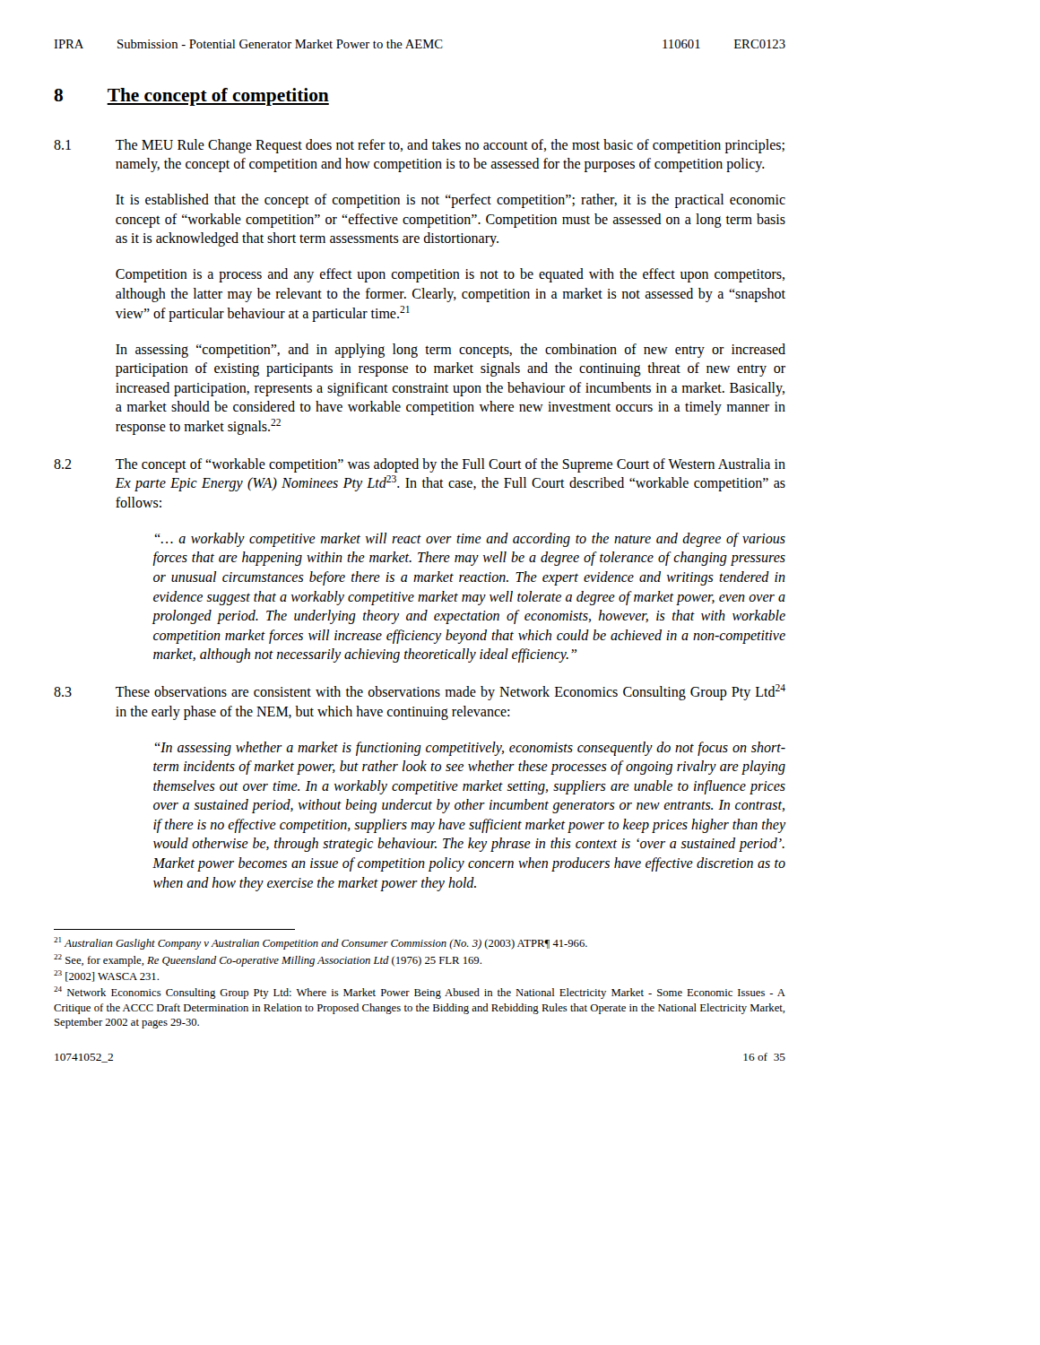IPRA Submission - Potential Generator Market Power to the AEMC 110601 ERC0123
8 The concept of competition
8.1
The MEU Rule Change Request does not refer to, and takes no account of, the most basic of competition principles; namely, the concept of competition and how competition is to be assessed for the purposes of competition policy.
It is established that the concept of competition is not “perfect competition”; rather, it is the practical economic concept of “workable competition” or “effective competition”. Competition must be assessed on a long term basis as it is acknowledged that short term assessments are distortionary.
Competition is a process and any effect upon competition is not to be equated with the effect upon competitors, although the latter may be relevant to the former. Clearly, competition in a market is not assessed by a “snapshot view” of particular behaviour at a particular time.21
In assessing “competition”, and in applying long term concepts, the combination of new entry or increased participation of existing participants in response to market signals and the continuing threat of new entry or increased participation, represents a significant constraint upon the behaviour of incumbents in a market. Basically, a market should be considered to have workable competition where new investment occurs in a timely manner in response to market signals.22
8.2
The concept of “workable competition” was adopted by the Full Court of the Supreme Court of Western Australia in Ex parte Epic Energy (WA) Nominees Pty Ltd23. In that case, the Full Court described “workable competition” as follows:
“… a workably competitive market will react over time and according to the nature and degree of various forces that are happening within the market. There may well be a degree of tolerance of changing pressures or unusual circumstances before there is a market reaction. The expert evidence and writings tendered in evidence suggest that a workably competitive market may well tolerate a degree of market power, even over a prolonged period. The underlying theory and expectation of economists, however, is that with workable competition market forces will increase efficiency beyond that which could be achieved in a non-competitive market, although not necessarily achieving theoretically ideal efficiency.”
8.3
These observations are consistent with the observations made by Network Economics Consulting Group Pty Ltd24 in the early phase of the NEM, but which have continuing relevance:
“In assessing whether a market is functioning competitively, economists consequently do not focus on short-term incidents of market power, but rather look to see whether these processes of ongoing rivalry are playing themselves out over time. In a workably competitive market setting, suppliers are unable to influence prices over a sustained period, without being undercut by other incumbent generators or new entrants. In contrast, if there is no effective competition, suppliers may have sufficient market power to keep prices higher than they would otherwise be, through strategic behaviour. The key phrase in this context is ‘over a sustained period’. Market power becomes an issue of competition policy concern when producers have effective discretion as to when and how they exercise the market power they hold.
21 Australian Gaslight Company v Australian Competition and Consumer Commission (No. 3) (2003) ATPR¶ 41-966.
22 See, for example, Re Queensland Co-operative Milling Association Ltd (1976) 25 FLR 169.
23 [2002] WASCA 231.
24 Network Economics Consulting Group Pty Ltd: Where is Market Power Being Abused in the National Electricity Market - Some Economic Issues - A Critique of the ACCC Draft Determination in Relation to Proposed Changes to the Bidding and Rebidding Rules that Operate in the National Electricity Market, September 2002 at pages 29-30.
10741052_2 16 of 35